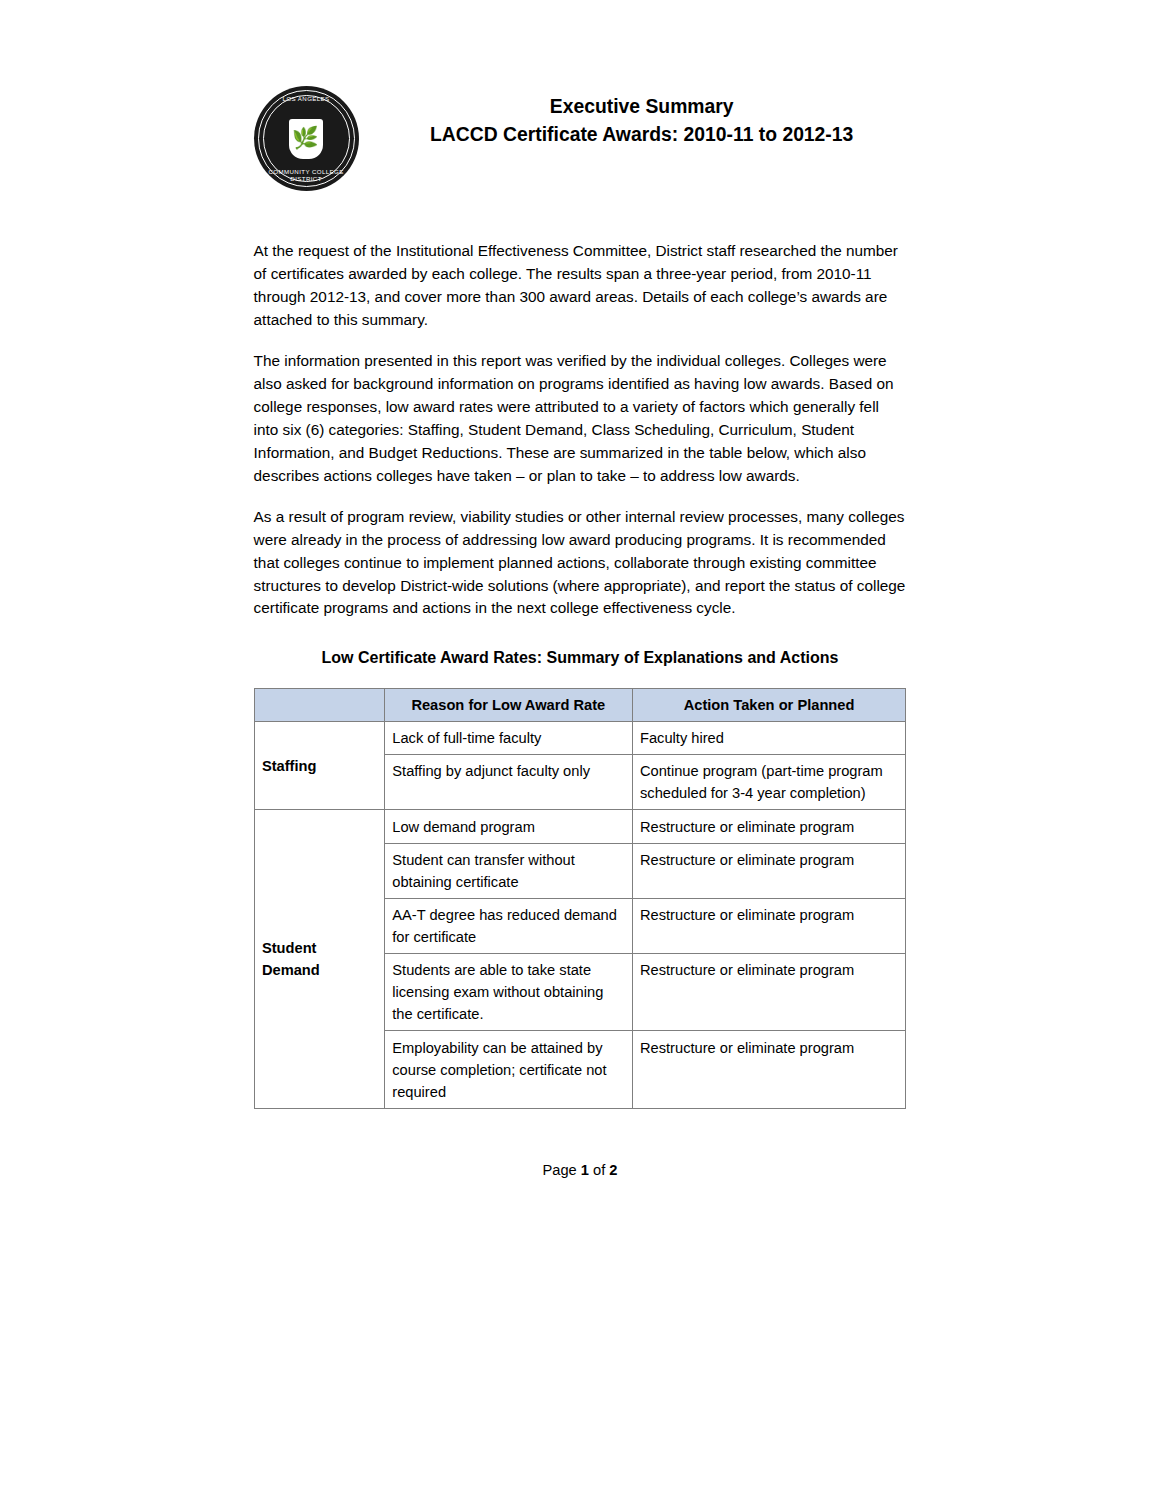Los Angeles
🌿
Community College District
Executive Summary LACCD Certificate Awards: 2010-11 to 2012-13
At the request of the Institutional Effectiveness Committee, District staff researched the number of certificates awarded by each college. The results span a three-year period, from 2010-11 through 2012-13, and cover more than 300 award areas. Details of each college’s awards are attached to this summary.
The information presented in this report was verified by the individual colleges. Colleges were also asked for background information on programs identified as having low awards. Based on college responses, low award rates were attributed to a variety of factors which generally fell into six (6) categories: Staffing, Student Demand, Class Scheduling, Curriculum, Student Information, and Budget Reductions. These are summarized in the table below, which also describes actions colleges have taken – or plan to take – to address low awards.
As a result of program review, viability studies or other internal review processes, many colleges were already in the process of addressing low award producing programs. It is recommended that colleges continue to implement planned actions, collaborate through existing committee structures to develop District-wide solutions (where appropriate), and report the status of college certificate programs and actions in the next college effectiveness cycle.
Low Certificate Award Rates: Summary of Explanations and Actions
| | Reason for Low Award Rate | Action Taken or Planned |
| --- | --- | --- |
| Staffing | Lack of full-time faculty | Faculty hired |
| Staffing by adjunct faculty only | Continue program (part-time program scheduled for 3-4 year completion) |
| Student Demand | Low demand program | Restructure or eliminate program |
| Student can transfer without obtaining certificate | Restructure or eliminate program |
| AA-T degree has reduced demand for certificate | Restructure or eliminate program |
| Students are able to take state licensing exam without obtaining the certificate. | Restructure or eliminate program |
| Employability can be attained by course completion; certificate not required | Restructure or eliminate program |
Page 1 of 2